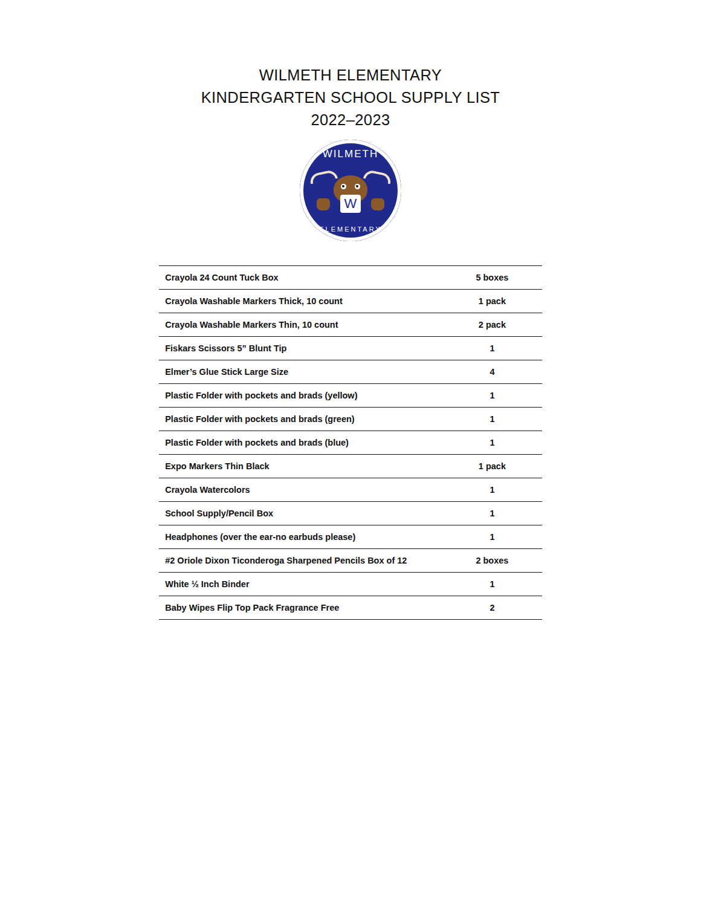Wilmeth Elementary
Kindergarten School Supply List
2022–2023
WILMETH
W
ELEMENTARY
| Crayola 24 Count Tuck Box | 5 boxes |
| Crayola Washable Markers Thick, 10 count | 1 pack |
| Crayola Washable Markers Thin, 10 count | 2 pack |
| Fiskars Scissors 5” Blunt Tip | 1 |
| Elmer’s Glue Stick Large Size | 4 |
| Plastic Folder with pockets and brads (yellow) | 1 |
| Plastic Folder with pockets and brads (green) | 1 |
| Plastic Folder with pockets and brads (blue) | 1 |
| Expo Markers Thin Black | 1 pack |
| Crayola Watercolors | 1 |
| School Supply/Pencil Box | 1 |
| Headphones (over the ear-no earbuds please) | 1 |
| #2 Oriole Dixon Ticonderoga Sharpened Pencils Box of 12 | 2 boxes |
| White ½ Inch Binder | 1 |
| Baby Wipes Flip Top Pack Fragrance Free | 2 |